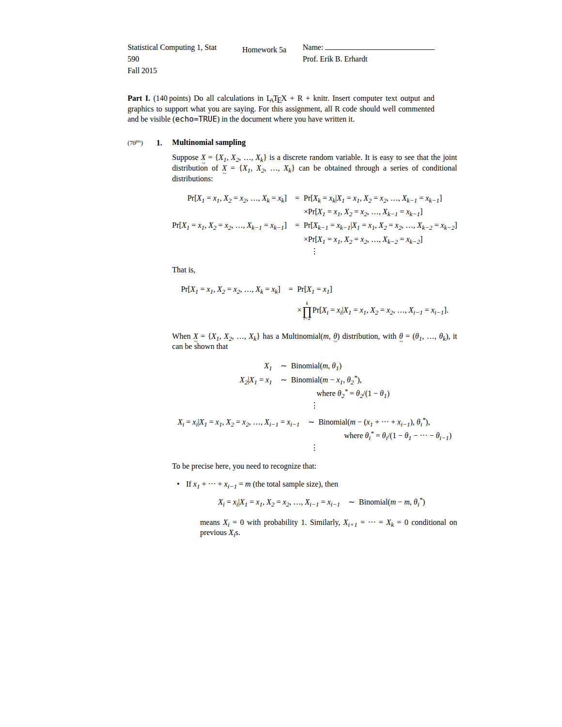Statistical Computing 1, Stat 590
Fall 2015
Homework 5a
Name: Prof. Erik B. Erhardt
Part I. (140 points) Do all calculations in LATEX + R + knitr. Insert computer text output and graphics to support what you are saying. For this assignment, all R code should well commented and be visible (echo=TRUE) in the document where you have written it.
(70pts)
1.
Multinomial sampling
Suppose X = {X1, X2, …, Xk} is a discrete random variable. It is easy to see that the joint distribution of X = {X1, X2, …, Xk} can be obtained through a series of conditional distributions:
Pr[X1 = x1, X2 = x2, …, Xk = xk]
=
Pr[Xk = xk|X1 = x1, X2 = x2, …, Xk−1 = xk−1]
×Pr[X1 = x1, X2 = x2, …, Xk−1 = xk−1]
Pr[X1 = x1, X2 = x2, …, Xk−1 = xk−1]
=
Pr[Xk−1 = xk−1|X1 = x1, X2 = x2, …, Xk−2 = xk−2]
×Pr[X1 = x1, X2 = x2, …, Xk−2 = xk−2]
⋮
That is,
Pr[X1 = x1, X2 = x2, …, Xk = xk]
=
Pr[X1 = x1]
×k∏i=2 Pr[Xi = xi|X1 = x1, X2 = x2, …, Xi−1 = xi−1].
When X = {X1, X2, …, Xk} has a Multinomial(m, θ) distribution, with θ = (θ1, …, θk), it can be shown that
X1
∼
Binomial(m, θ1)
X2|X1 = x1
∼
Binomial(m − x1, θ2*),
where θ2* = θ2/(1 − θ1)
⋮
Xi = xi|X1 = x1, X2 = x2, …, Xi−1 = xi−1
∼
Binomial(m − (x1 + ··· + xi−1), θi*),
where θi* = θi/(1 − θ1 − ··· − θi−1)
⋮
To be precise here, you need to recognize that:
If x1 + ··· + xi−1 = m (the total sample size), then
Xi = xi|X1 = x1, X2 = x2, …, Xi−1 = xi−1
∼
Binomial(m − m, θi*)
means Xi = 0 with probability 1. Similarly, Xi+1 = ··· = Xk = 0 conditional on previous Xis.